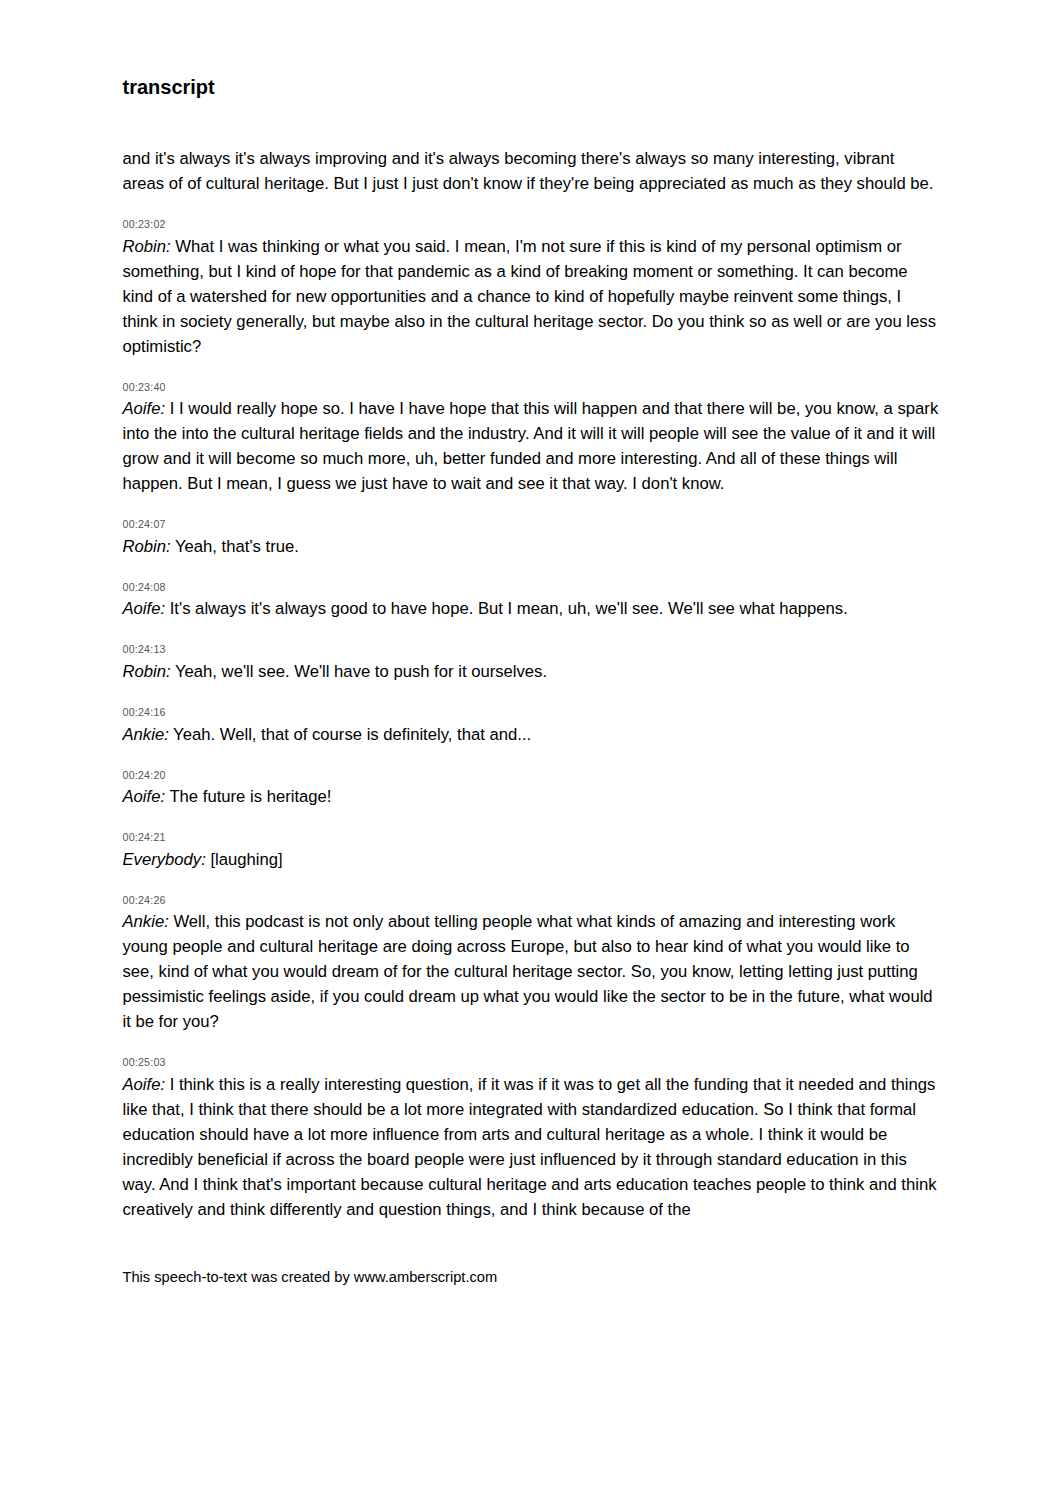transcript
and it's always it's always improving and it's always becoming there's always so many interesting, vibrant areas of of cultural heritage. But I just I just don't know if they're being appreciated as much as they should be.
00:23:02
Robin: What I was thinking or what you said. I mean, I'm not sure if this is kind of my personal optimism or something, but I kind of hope for that pandemic as a kind of breaking moment or something. It can become kind of a watershed for new opportunities and a chance to kind of hopefully maybe reinvent some things, I think in society generally, but maybe also in the cultural heritage sector. Do you think so as well or are you less optimistic?
00:23:40
Aoife: I I would really hope so. I have I have hope that this will happen and that there will be, you know, a spark into the into the cultural heritage fields and the industry. And it will it will people will see the value of it and it will grow and it will become so much more, uh, better funded and more interesting. And all of these things will happen. But I mean, I guess we just have to wait and see it that way. I don't know.
00:24:07
Robin: Yeah, that's true.
00:24:08
Aoife: It's always it's always good to have hope. But I mean, uh, we'll see. We'll see what happens.
00:24:13
Robin: Yeah, we'll see. We'll have to push for it ourselves.
00:24:16
Ankie: Yeah. Well, that of course is definitely, that and...
00:24:20
Aoife: The future is heritage!
00:24:21
Everybody: [laughing]
00:24:26
Ankie: Well, this podcast is not only about telling people what what kinds of amazing and interesting work young people and cultural heritage are doing across Europe, but also to hear kind of what you would like to see, kind of what you would dream of for the cultural heritage sector. So, you know, letting letting just putting pessimistic feelings aside, if you could dream up what you would like the sector to be in the future, what would it be for you?
00:25:03
Aoife: I think this is a really interesting question, if it was if it was to get all the funding that it needed and things like that, I think that there should be a lot more integrated with standardized education. So I think that formal education should have a lot more influence from arts and cultural heritage as a whole. I think it would be incredibly beneficial if across the board people were just influenced by it through standard education in this way. And I think that's important because cultural heritage and arts education teaches people to think and think creatively and think differently and question things, and I think because of the
This speech-to-text was created by www.amberscript.com